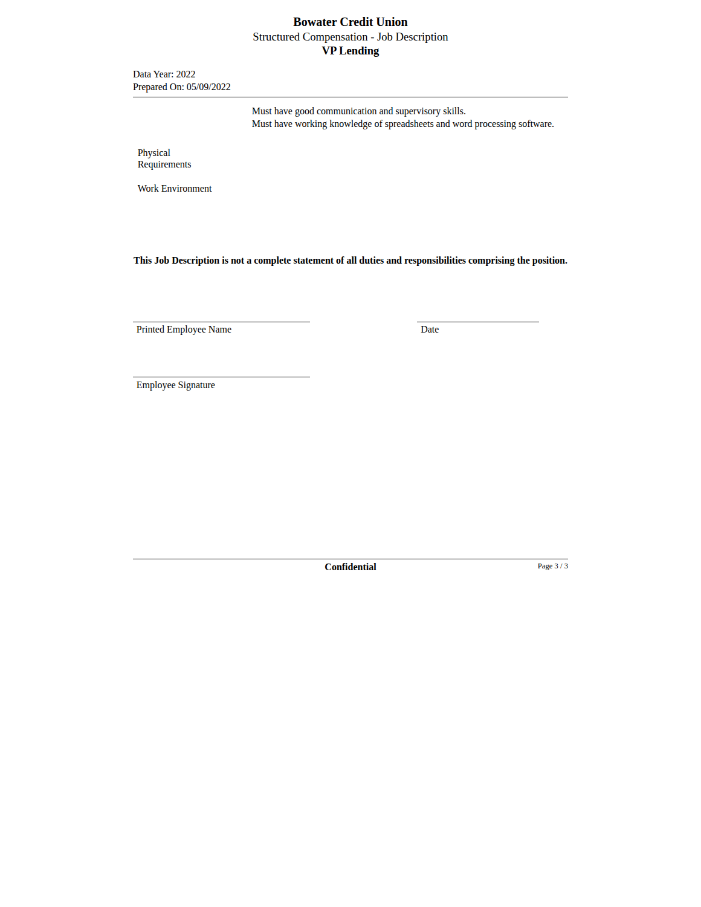Bowater Credit Union
Structured Compensation - Job Description
VP Lending
Data Year: 2022
Prepared On: 05/09/2022
Must have good communication and supervisory skills.
Must have working knowledge of spreadsheets and word processing software.
Physical
Requirements
Work Environment
This Job Description is not a complete statement of all duties and responsibilities comprising the position.
Printed Employee Name
Date
Employee Signature
Confidential
Page 3 / 3